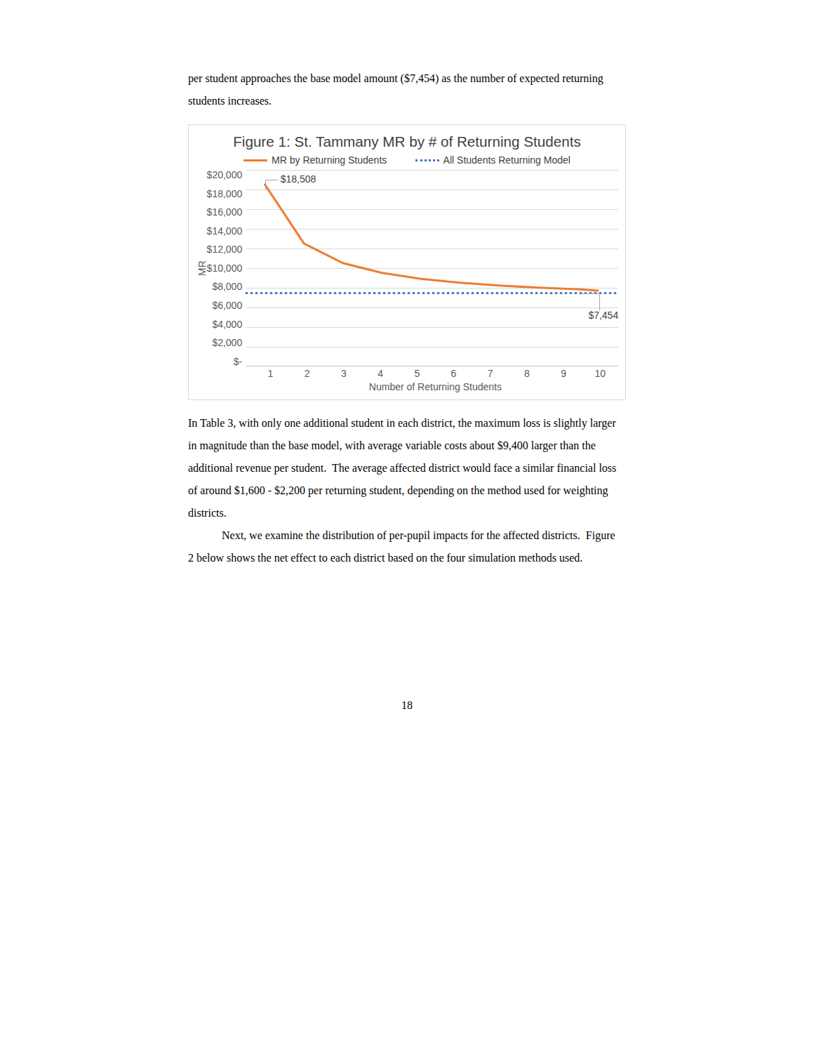per student approaches the base model amount ($7,454) as the number of expected returning
students increases.
Figure 1: St. Tammany MR by # of Returning Students
MR by Returning Students All Students Returning Model
MR
$20,000 $18,000 $16,000 $14,000 $12,000 $10,000 $8,000 $6,000 $4,000 $2,000 $-
$18,508
$7,454
12345 678910
Number of Returning Students
In Table 3, with only one additional student in each district, the maximum loss is slightly larger
in magnitude than the base model, with average variable costs about $9,400 larger than the
additional revenue per student. The average affected district would face a similar financial loss
of around $1,600 - $2,200 per returning student, depending on the method used for weighting
districts.
Next, we examine the distribution of per-pupil impacts for the affected districts. Figure
2 below shows the net effect to each district based on the four simulation methods used.
18